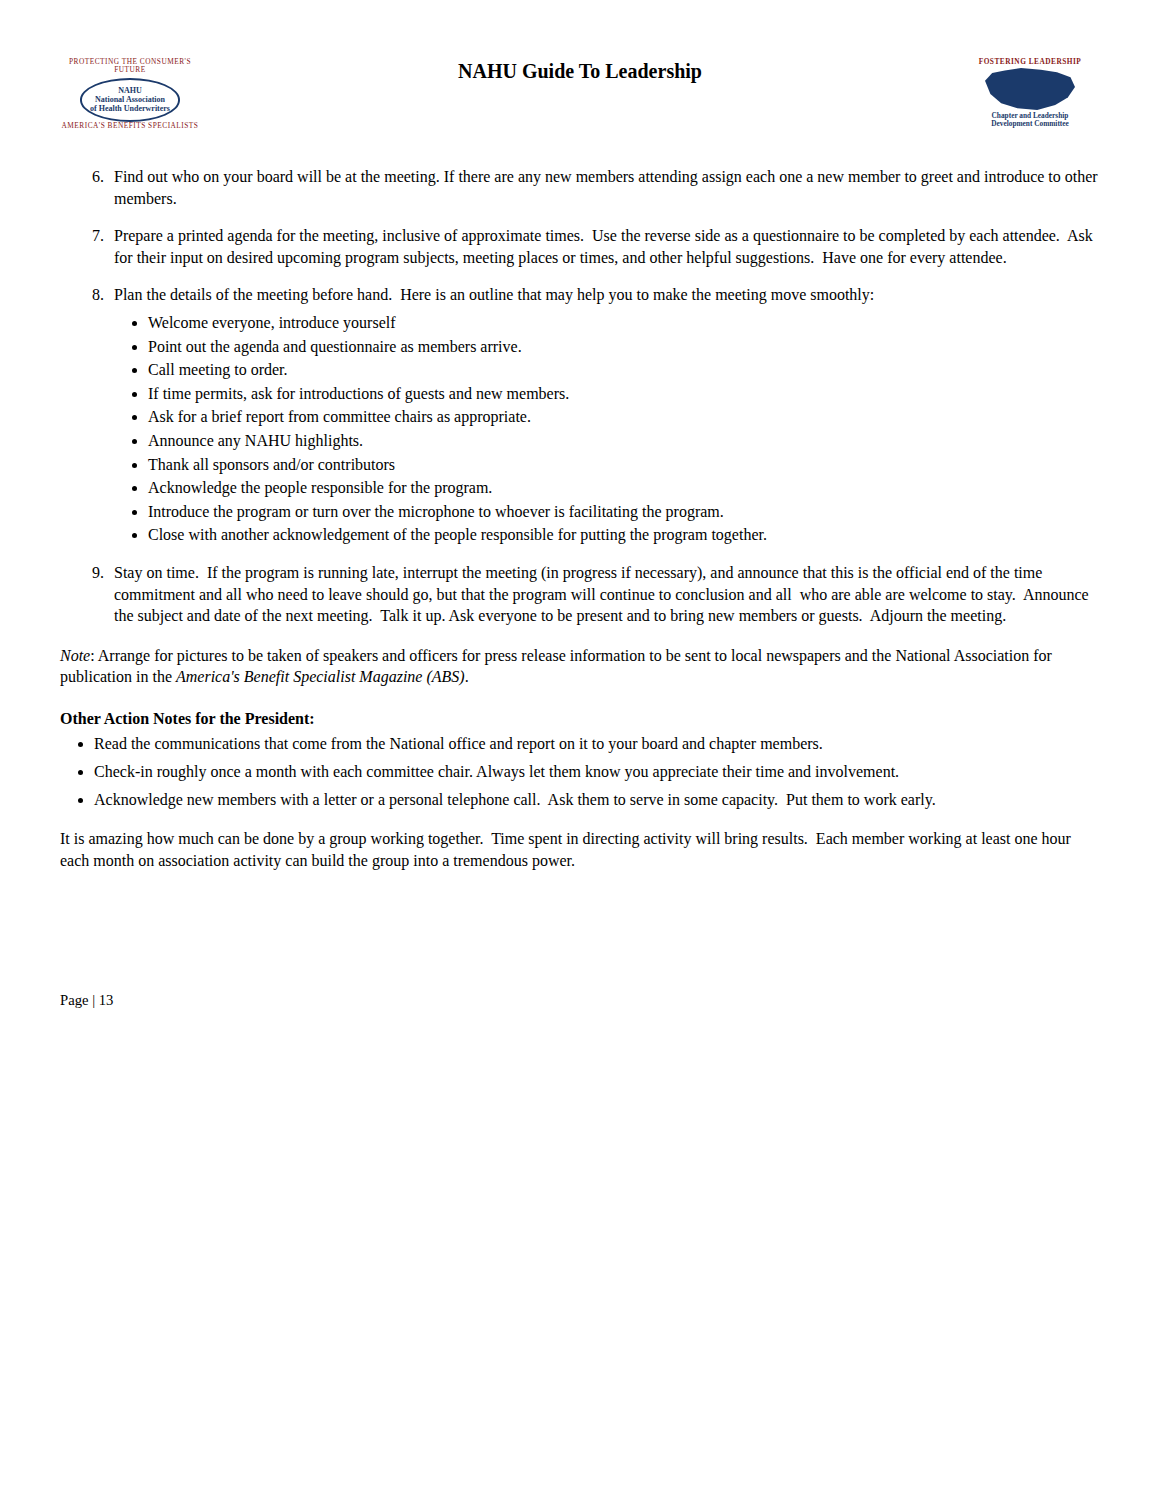Protecting the Consumer's Future NAHU
National Association
of Health Underwriters America's Benefits Specialists
Fostering Leadership Chapter and Leadership
Development Committee
NAHU Guide To Leadership
Find out who on your board will be at the meeting. If there are any new members attending assign each one a new member to greet and introduce to other members.
Prepare a printed agenda for the meeting, inclusive of approximate times. Use the reverse side as a questionnaire to be completed by each attendee. Ask for their input on desired upcoming program subjects, meeting places or times, and other helpful suggestions. Have one for every attendee.
Plan the details of the meeting before hand. Here is an outline that may help you to make the meeting move smoothly:
Welcome everyone, introduce yourself
Point out the agenda and questionnaire as members arrive.
Call meeting to order.
If time permits, ask for introductions of guests and new members.
Ask for a brief report from committee chairs as appropriate.
Announce any NAHU highlights.
Thank all sponsors and/or contributors
Acknowledge the people responsible for the program.
Introduce the program or turn over the microphone to whoever is facilitating the program.
Close with another acknowledgement of the people responsible for putting the program together.
Stay on time. If the program is running late, interrupt the meeting (in progress if necessary), and announce that this is the official end of the time commitment and all who need to leave should go, but that the program will continue to conclusion and all who are able are welcome to stay. Announce the subject and date of the next meeting. Talk it up. Ask everyone to be present and to bring new members or guests. Adjourn the meeting.
Note: Arrange for pictures to be taken of speakers and officers for press release information to be sent to local newspapers and the National Association for publication in the America's Benefit Specialist Magazine (ABS).
Other Action Notes for the President:
Read the communications that come from the National office and report on it to your board and chapter members.
Check-in roughly once a month with each committee chair. Always let them know you appreciate their time and involvement.
Acknowledge new members with a letter or a personal telephone call. Ask them to serve in some capacity. Put them to work early.
It is amazing how much can be done by a group working together. Time spent in directing activity will bring results. Each member working at least one hour each month on association activity can build the group into a tremendous power.
Page | 13